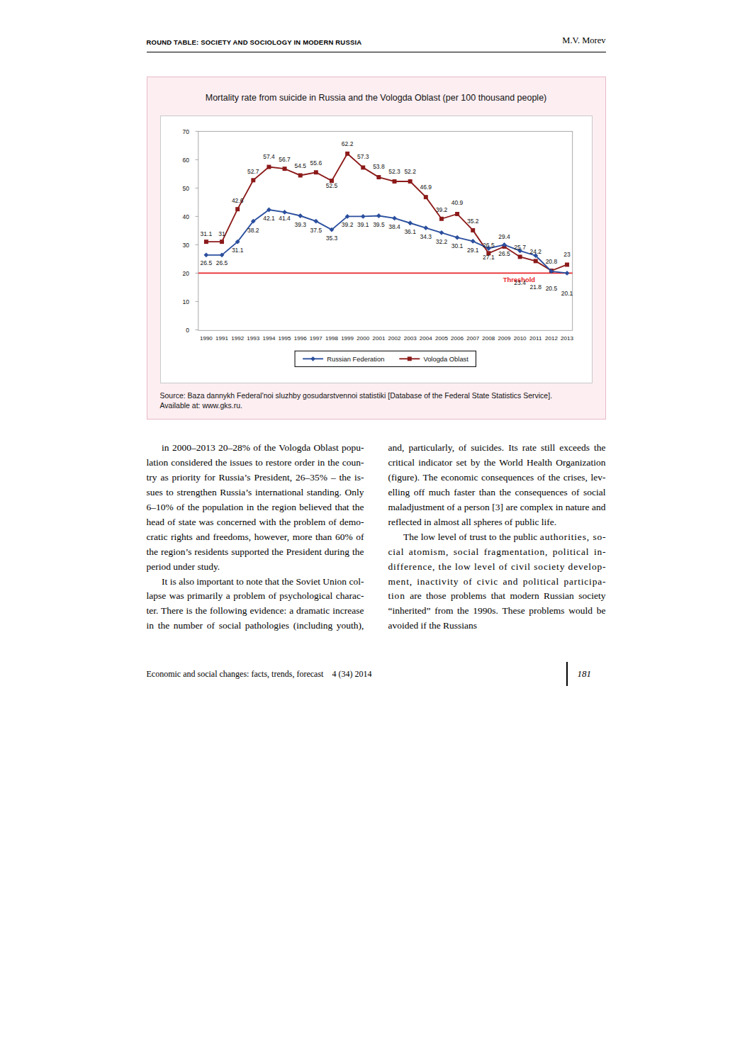Round table: society and sociology in modern Russia
M.V. Morev
Mortality rate from suicide in Russia and the Vologda Oblast (per 100 thousand people)
70 60 50 40 30 20 10 0 Threshold 1990 1991 1992 1993 1994 1995 1996 1997 1998 1999 2000 2001 2002 2003 2004 2005 2006 2007 2008 2009 2010 2011 2012 2013 31.1 31 42.6 52.7 57.4 56.7 54.5 55.6 52.5 62.2 57.3 53.8 52.3 52.2 46.9 39.2 40.9 35.2 26.5 29.4 25.7 24.2 20.8 23 26.5 26.5 31.1 38.2 42.1 41.4 39.3 37.5 35.3 39.2 39.1 39.5 38.4 36.1 34.3 32.2 30.1 29.1 27.1 26.5 23.4 21.8 20.5 20.1 Russian Federation Vologda Oblast
Source: Baza dannykh Federal'noi sluzhby gosudarstvennoi statistiki [Database of the Federal State Statistics Service].
Available at: www.gks.ru.
in 2000–2013 20–28% of the Vologda Oblast population considered the issues to restore order in the country as priority for Russia’s President, 26–35% – the issues to strengthen Russia’s international standing. Only 6–10% of the population in the region believed that the head of state was concerned with the problem of democratic rights and freedoms, however, more than 60% of the region’s residents supported the President during the period under study.
It is also important to note that the Soviet Union collapse was primarily a problem of psychological character. There is the following evidence: a dramatic increase in the number of social pathologies (including youth), and, particularly, of suicides. Its rate still exceeds the critical indicator set by the World Health Organization (figure). The economic consequences of the crises, levelling off much faster than the consequences of social maladjustment of a person [3] are complex in nature and reflected in almost all spheres of public life.
The low level of trust to the public authorities, social atomism, social fragmentation, political indifference, the low level of civil society development, inactivity of civic and political participation are those problems that modern Russian society “inherited” from the 1990s. These problems would be avoided if the Russians
Economic and social changes: facts, trends, forecast 4 (34) 2014
181